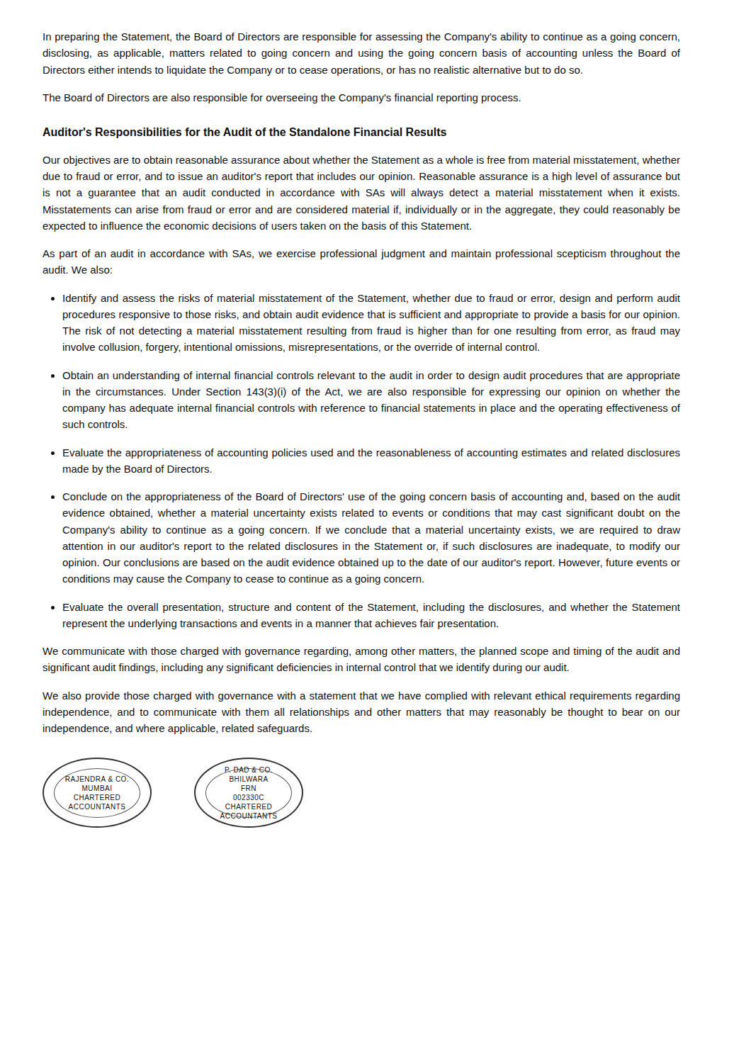In preparing the Statement, the Board of Directors are responsible for assessing the Company's ability to continue as a going concern, disclosing, as applicable, matters related to going concern and using the going concern basis of accounting unless the Board of Directors either intends to liquidate the Company or to cease operations, or has no realistic alternative but to do so.
The Board of Directors are also responsible for overseeing the Company's financial reporting process.
Auditor's Responsibilities for the Audit of the Standalone Financial Results
Our objectives are to obtain reasonable assurance about whether the Statement as a whole is free from material misstatement, whether due to fraud or error, and to issue an auditor's report that includes our opinion. Reasonable assurance is a high level of assurance but is not a guarantee that an audit conducted in accordance with SAs will always detect a material misstatement when it exists. Misstatements can arise from fraud or error and are considered material if, individually or in the aggregate, they could reasonably be expected to influence the economic decisions of users taken on the basis of this Statement.
As part of an audit in accordance with SAs, we exercise professional judgment and maintain professional scepticism throughout the audit. We also:
Identify and assess the risks of material misstatement of the Statement, whether due to fraud or error, design and perform audit procedures responsive to those risks, and obtain audit evidence that is sufficient and appropriate to provide a basis for our opinion. The risk of not detecting a material misstatement resulting from fraud is higher than for one resulting from error, as fraud may involve collusion, forgery, intentional omissions, misrepresentations, or the override of internal control.
Obtain an understanding of internal financial controls relevant to the audit in order to design audit procedures that are appropriate in the circumstances. Under Section 143(3)(i) of the Act, we are also responsible for expressing our opinion on whether the company has adequate internal financial controls with reference to financial statements in place and the operating effectiveness of such controls.
Evaluate the appropriateness of accounting policies used and the reasonableness of accounting estimates and related disclosures made by the Board of Directors.
Conclude on the appropriateness of the Board of Directors' use of the going concern basis of accounting and, based on the audit evidence obtained, whether a material uncertainty exists related to events or conditions that may cast significant doubt on the Company's ability to continue as a going concern. If we conclude that a material uncertainty exists, we are required to draw attention in our auditor's report to the related disclosures in the Statement or, if such disclosures are inadequate, to modify our opinion. Our conclusions are based on the audit evidence obtained up to the date of our auditor's report. However, future events or conditions may cause the Company to cease to continue as a going concern.
Evaluate the overall presentation, structure and content of the Statement, including the disclosures, and whether the Statement represent the underlying transactions and events in a manner that achieves fair presentation.
We communicate with those charged with governance regarding, among other matters, the planned scope and timing of the audit and significant audit findings, including any significant deficiencies in internal control that we identify during our audit.
We also provide those charged with governance with a statement that we have complied with relevant ethical requirements regarding independence, and to communicate with them all relationships and other matters that may reasonably be thought to bear on our independence, and where applicable, related safeguards.
RAJENDRA & CO.
MUMBAI
CHARTERED ACCOUNTANTS
P. DAD & CO.
BHILWARA
FRN
002330C
CHARTERED ACCOUNTANTS